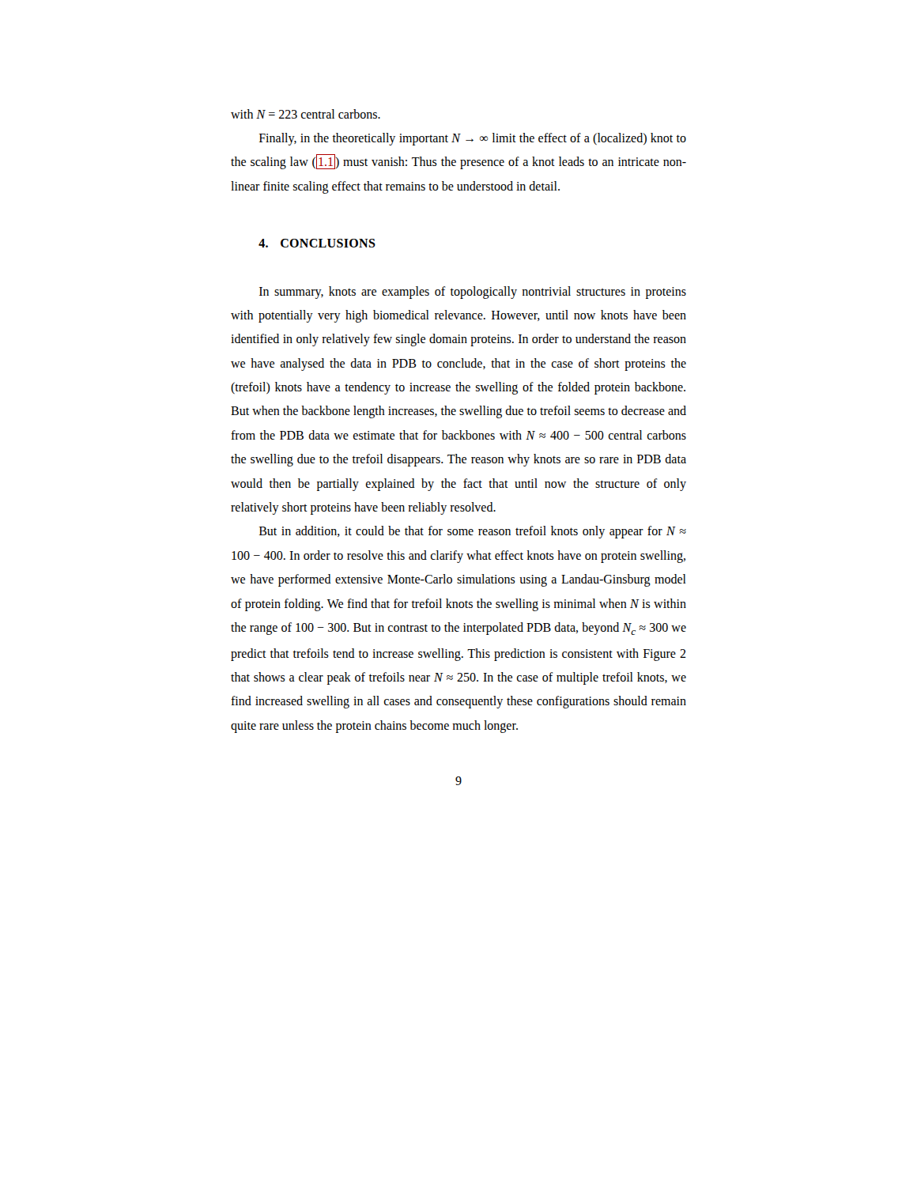with N = 223 central carbons.
Finally, in the theoretically important N → ∞ limit the effect of a (localized) knot to the scaling law (1.1) must vanish: Thus the presence of a knot leads to an intricate non-linear finite scaling effect that remains to be understood in detail.
4. CONCLUSIONS
In summary, knots are examples of topologically nontrivial structures in proteins with potentially very high biomedical relevance. However, until now knots have been identified in only relatively few single domain proteins. In order to understand the reason we have analysed the data in PDB to conclude, that in the case of short proteins the (trefoil) knots have a tendency to increase the swelling of the folded protein backbone. But when the backbone length increases, the swelling due to trefoil seems to decrease and from the PDB data we estimate that for backbones with N ≈ 400 − 500 central carbons the swelling due to the trefoil disappears. The reason why knots are so rare in PDB data would then be partially explained by the fact that until now the structure of only relatively short proteins have been reliably resolved.
But in addition, it could be that for some reason trefoil knots only appear for N ≈ 100 − 400. In order to resolve this and clarify what effect knots have on protein swelling, we have performed extensive Monte-Carlo simulations using a Landau-Ginsburg model of protein folding. We find that for trefoil knots the swelling is minimal when N is within the range of 100 − 300. But in contrast to the interpolated PDB data, beyond Nc ≈ 300 we predict that trefoils tend to increase swelling. This prediction is consistent with Figure 2 that shows a clear peak of trefoils near N ≈ 250. In the case of multiple trefoil knots, we find increased swelling in all cases and consequently these configurations should remain quite rare unless the protein chains become much longer.
9